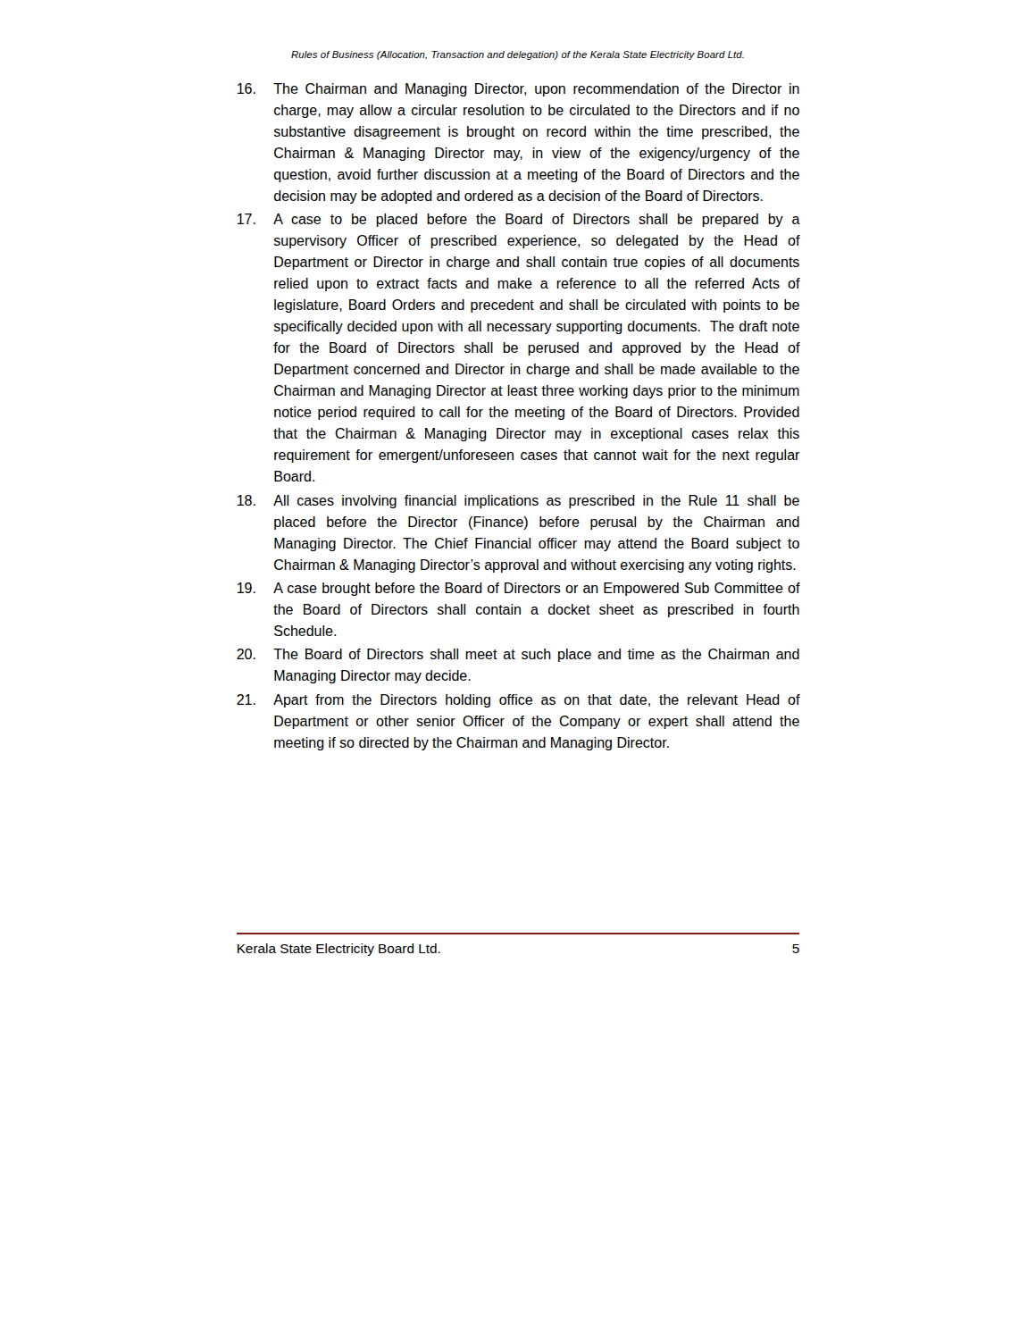Rules of Business (Allocation, Transaction and delegation) of the Kerala State Electricity Board Ltd.
16. The Chairman and Managing Director, upon recommendation of the Director in charge, may allow a circular resolution to be circulated to the Directors and if no substantive disagreement is brought on record within the time prescribed, the Chairman & Managing Director may, in view of the exigency/urgency of the question, avoid further discussion at a meeting of the Board of Directors and the decision may be adopted and ordered as a decision of the Board of Directors.
17. A case to be placed before the Board of Directors shall be prepared by a supervisory Officer of prescribed experience, so delegated by the Head of Department or Director in charge and shall contain true copies of all documents relied upon to extract facts and make a reference to all the referred Acts of legislature, Board Orders and precedent and shall be circulated with points to be specifically decided upon with all necessary supporting documents. The draft note for the Board of Directors shall be perused and approved by the Head of Department concerned and Director in charge and shall be made available to the Chairman and Managing Director at least three working days prior to the minimum notice period required to call for the meeting of the Board of Directors. Provided that the Chairman & Managing Director may in exceptional cases relax this requirement for emergent/unforeseen cases that cannot wait for the next regular Board.
18. All cases involving financial implications as prescribed in the Rule 11 shall be placed before the Director (Finance) before perusal by the Chairman and Managing Director. The Chief Financial officer may attend the Board subject to Chairman & Managing Director’s approval and without exercising any voting rights.
19. A case brought before the Board of Directors or an Empowered Sub Committee of the Board of Directors shall contain a docket sheet as prescribed in fourth Schedule.
20. The Board of Directors shall meet at such place and time as the Chairman and Managing Director may decide.
21. Apart from the Directors holding office as on that date, the relevant Head of Department or other senior Officer of the Company or expert shall attend the meeting if so directed by the Chairman and Managing Director.
Kerala State Electricity Board Ltd.
5